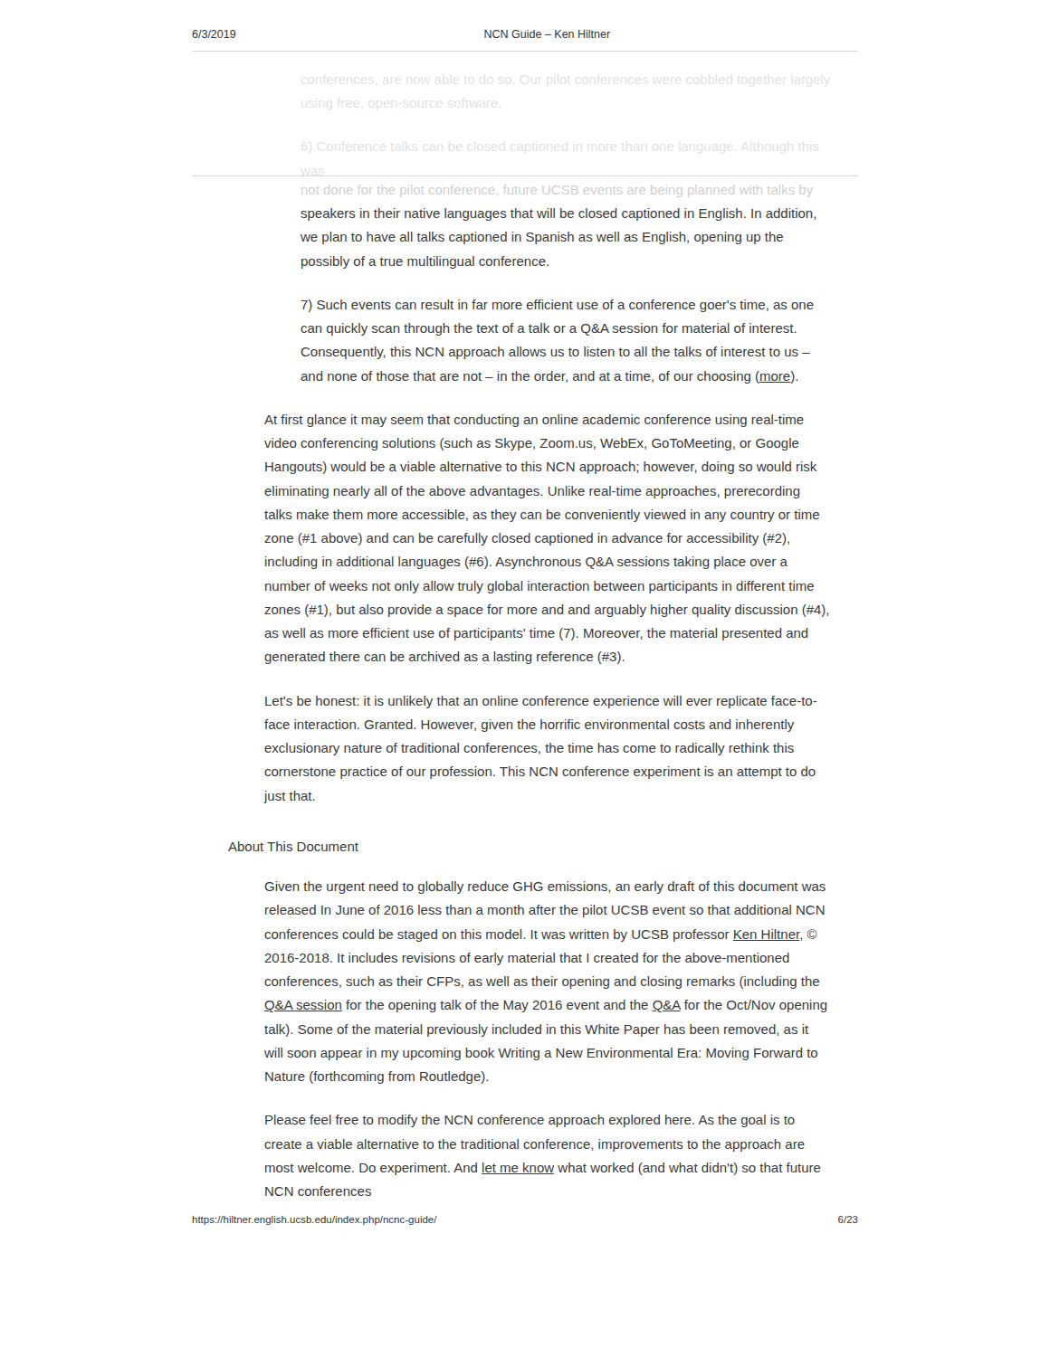6/3/2019 NCN Guide – Ken Hiltner
conferences, are now able to do so. Our pilot conferences were cobbled together largely using free, open-source software.
6) Conference talks can be closed captioned in more than one language. Although this was
not done for the pilot conference, future UCSB events are being planned with talks by
speakers in their native languages that will be closed captioned in English. In addition, we plan to have all talks captioned in Spanish as well as English, opening up the possibly of a true multilingual conference.
7) Such events can result in far more efficient use of a conference goer's time, as one can quickly scan through the text of a talk or a Q&A session for material of interest. Consequently, this NCN approach allows us to listen to all the talks of interest to us – and none of those that are not – in the order, and at a time, of our choosing (more).
At first glance it may seem that conducting an online academic conference using real-time video conferencing solutions (such as Skype, Zoom.us, WebEx, GoToMeeting, or Google Hangouts) would be a viable alternative to this NCN approach; however, doing so would risk eliminating nearly all of the above advantages. Unlike real-time approaches, prerecording talks make them more accessible, as they can be conveniently viewed in any country or time zone (#1 above) and can be carefully closed captioned in advance for accessibility (#2), including in additional languages (#6). Asynchronous Q&A sessions taking place over a number of weeks not only allow truly global interaction between participants in different time zones (#1), but also provide a space for more and and arguably higher quality discussion (#4), as well as more efficient use of participants' time (7). Moreover, the material presented and generated there can be archived as a lasting reference (#3).
Let's be honest: it is unlikely that an online conference experience will ever replicate face-to-face interaction. Granted. However, given the horrific environmental costs and inherently exclusionary nature of traditional conferences, the time has come to radically rethink this cornerstone practice of our profession. This NCN conference experiment is an attempt to do just that.
About This Document
Given the urgent need to globally reduce GHG emissions, an early draft of this document was released In June of 2016 less than a month after the pilot UCSB event so that additional NCN conferences could be staged on this model. It was written by UCSB professor Ken Hiltner, © 2016-2018. It includes revisions of early material that I created for the above-mentioned conferences, such as their CFPs, as well as their opening and closing remarks (including the Q&A session for the opening talk of the May 2016 event and the Q&A for the Oct/Nov opening talk). Some of the material previously included in this White Paper has been removed, as it will soon appear in my upcoming book Writing a New Environmental Era: Moving Forward to Nature (forthcoming from Routledge).
Please feel free to modify the NCN conference approach explored here. As the goal is to create a viable alternative to the traditional conference, improvements to the approach are most welcome. Do experiment. And let me know what worked (and what didn't) so that future NCN conferences
https://hiltner.english.ucsb.edu/index.php/ncnc-guide/ 6/23